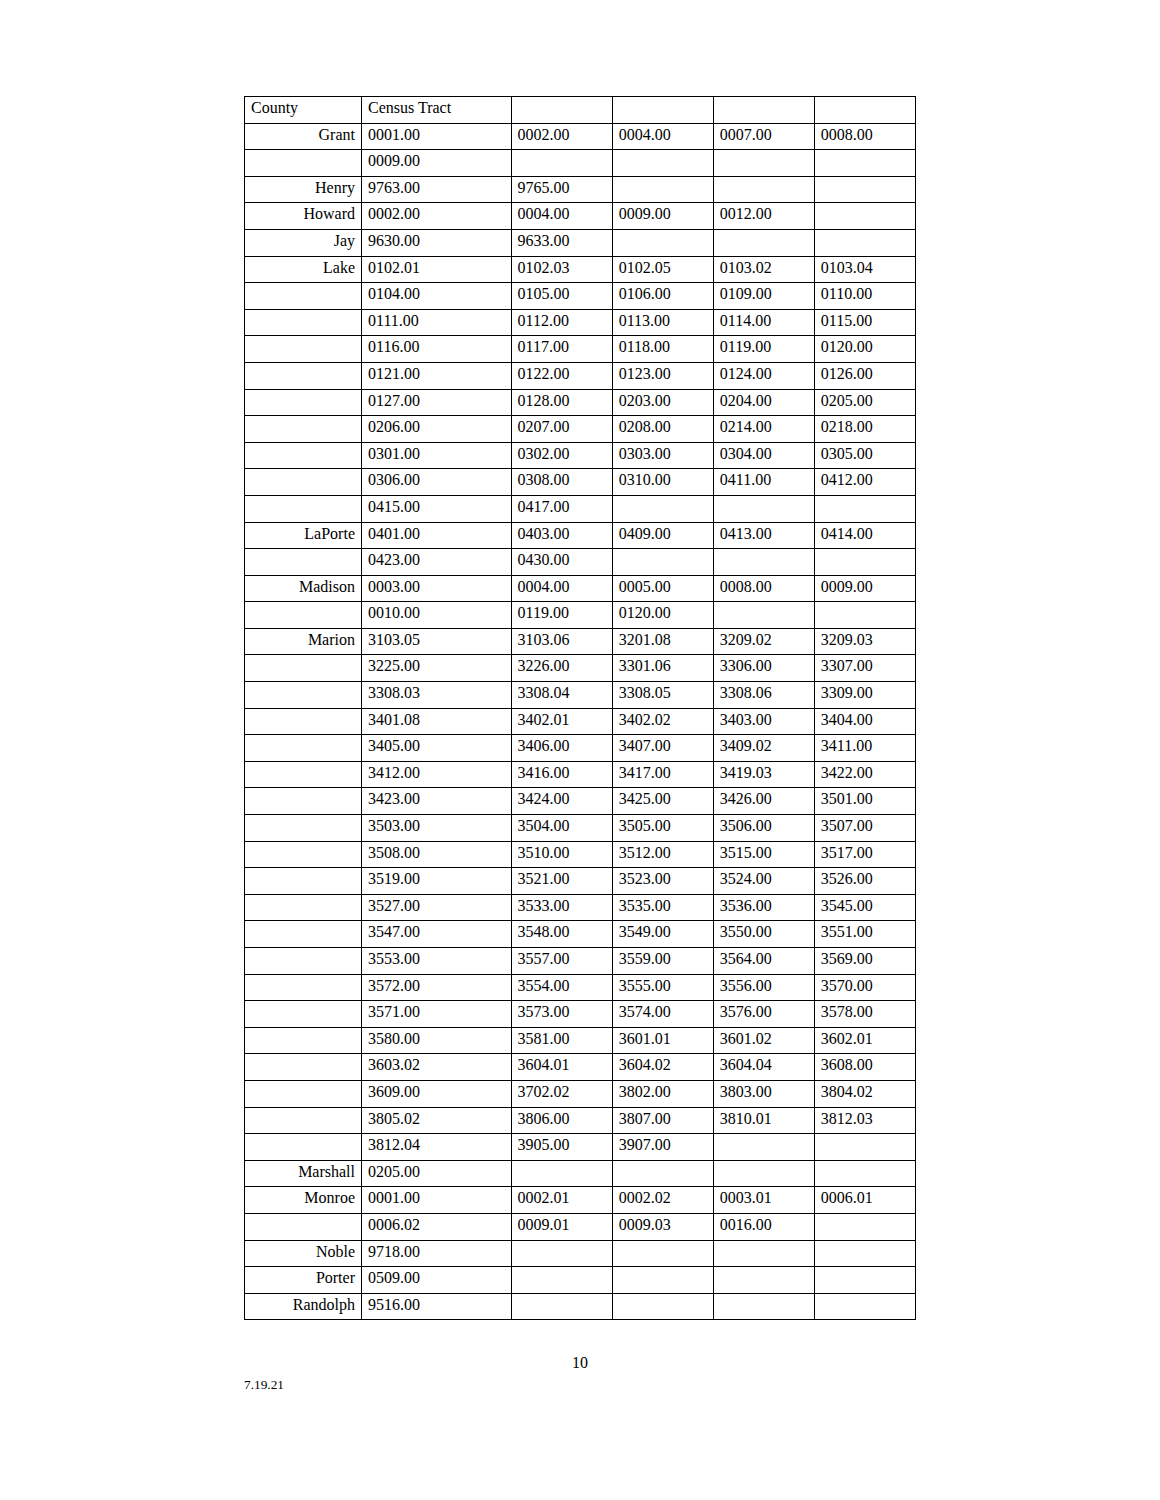| County | Census Tract | | | | |
| --- | --- | --- | --- | --- | --- |
| Grant | 0001.00 | 0002.00 | 0004.00 | 0007.00 | 0008.00 |
| | 0009.00 | | | | |
| Henry | 9763.00 | 9765.00 | | | |
| Howard | 0002.00 | 0004.00 | 0009.00 | 0012.00 | |
| Jay | 9630.00 | 9633.00 | | | |
| Lake | 0102.01 | 0102.03 | 0102.05 | 0103.02 | 0103.04 |
| | 0104.00 | 0105.00 | 0106.00 | 0109.00 | 0110.00 |
| | 0111.00 | 0112.00 | 0113.00 | 0114.00 | 0115.00 |
| | 0116.00 | 0117.00 | 0118.00 | 0119.00 | 0120.00 |
| | 0121.00 | 0122.00 | 0123.00 | 0124.00 | 0126.00 |
| | 0127.00 | 0128.00 | 0203.00 | 0204.00 | 0205.00 |
| | 0206.00 | 0207.00 | 0208.00 | 0214.00 | 0218.00 |
| | 0301.00 | 0302.00 | 0303.00 | 0304.00 | 0305.00 |
| | 0306.00 | 0308.00 | 0310.00 | 0411.00 | 0412.00 |
| | 0415.00 | 0417.00 | | | |
| LaPorte | 0401.00 | 0403.00 | 0409.00 | 0413.00 | 0414.00 |
| | 0423.00 | 0430.00 | | | |
| Madison | 0003.00 | 0004.00 | 0005.00 | 0008.00 | 0009.00 |
| | 0010.00 | 0119.00 | 0120.00 | | |
| Marion | 3103.05 | 3103.06 | 3201.08 | 3209.02 | 3209.03 |
| | 3225.00 | 3226.00 | 3301.06 | 3306.00 | 3307.00 |
| | 3308.03 | 3308.04 | 3308.05 | 3308.06 | 3309.00 |
| | 3401.08 | 3402.01 | 3402.02 | 3403.00 | 3404.00 |
| | 3405.00 | 3406.00 | 3407.00 | 3409.02 | 3411.00 |
| | 3412.00 | 3416.00 | 3417.00 | 3419.03 | 3422.00 |
| | 3423.00 | 3424.00 | 3425.00 | 3426.00 | 3501.00 |
| | 3503.00 | 3504.00 | 3505.00 | 3506.00 | 3507.00 |
| | 3508.00 | 3510.00 | 3512.00 | 3515.00 | 3517.00 |
| | 3519.00 | 3521.00 | 3523.00 | 3524.00 | 3526.00 |
| | 3527.00 | 3533.00 | 3535.00 | 3536.00 | 3545.00 |
| | 3547.00 | 3548.00 | 3549.00 | 3550.00 | 3551.00 |
| | 3553.00 | 3557.00 | 3559.00 | 3564.00 | 3569.00 |
| | 3572.00 | 3554.00 | 3555.00 | 3556.00 | 3570.00 |
| | 3571.00 | 3573.00 | 3574.00 | 3576.00 | 3578.00 |
| | 3580.00 | 3581.00 | 3601.01 | 3601.02 | 3602.01 |
| | 3603.02 | 3604.01 | 3604.02 | 3604.04 | 3608.00 |
| | 3609.00 | 3702.02 | 3802.00 | 3803.00 | 3804.02 |
| | 3805.02 | 3806.00 | 3807.00 | 3810.01 | 3812.03 |
| | 3812.04 | 3905.00 | 3907.00 | | |
| Marshall | 0205.00 | | | | |
| Monroe | 0001.00 | 0002.01 | 0002.02 | 0003.01 | 0006.01 |
| | 0006.02 | 0009.01 | 0009.03 | 0016.00 | |
| Noble | 9718.00 | | | | |
| Porter | 0509.00 | | | | |
| Randolph | 9516.00 | | | | |
10
7.19.21